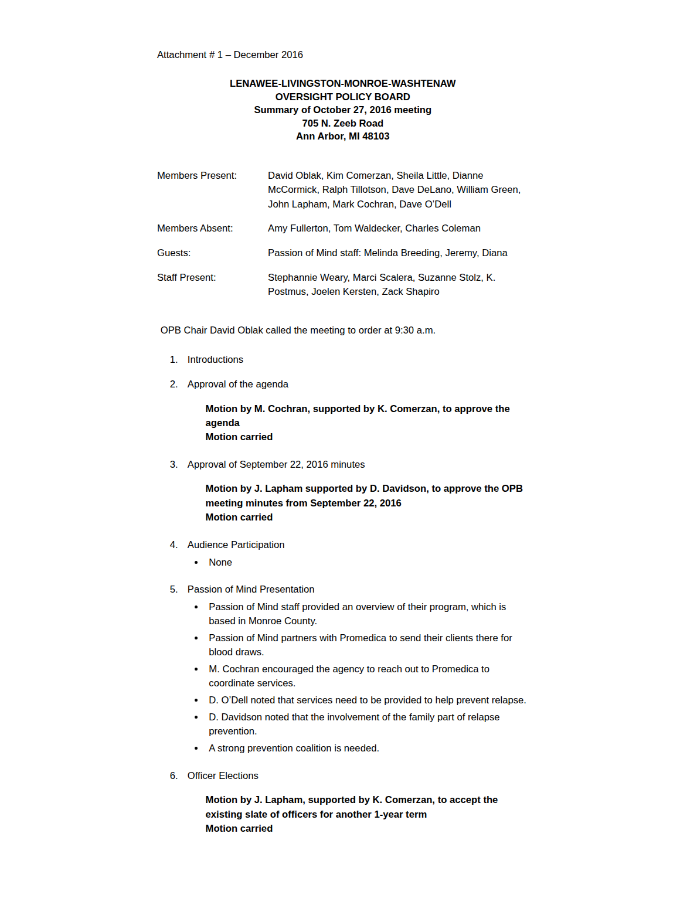Attachment # 1 – December 2016
LENAWEE-LIVINGSTON-MONROE-WASHTENAW
OVERSIGHT POLICY BOARD
Summary of October 27, 2016 meeting
705 N. Zeeb Road
Ann Arbor, MI 48103
| Members Present: | David Oblak, Kim Comerzan, Sheila Little, Dianne McCormick, Ralph Tillotson, Dave DeLano, William Green, John Lapham, Mark Cochran, Dave O’Dell |
| Members Absent: | Amy Fullerton, Tom Waldecker, Charles Coleman |
| Guests: | Passion of Mind staff: Melinda Breeding, Jeremy, Diana |
| Staff Present: | Stephannie Weary, Marci Scalera, Suzanne Stolz, K. Postmus, Joelen Kersten, Zack Shapiro |
OPB Chair David Oblak called the meeting to order at 9:30 a.m.
Introductions
Approval of the agenda
Motion by M. Cochran, supported by K. Comerzan, to approve the agenda
Motion carried
Approval of September 22, 2016 minutes
Motion by J. Lapham supported by D. Davidson, to approve the OPB meeting minutes from September 22, 2016
Motion carried
Audience Participation
None
Passion of Mind Presentation
Passion of Mind staff provided an overview of their program, which is based in Monroe County.
Passion of Mind partners with Promedica to send their clients there for blood draws.
M. Cochran encouraged the agency to reach out to Promedica to coordinate services.
D. O’Dell noted that services need to be provided to help prevent relapse.
D. Davidson noted that the involvement of the family part of relapse prevention.
A strong prevention coalition is needed.
Officer Elections
Motion by J. Lapham, supported by K. Comerzan, to accept the existing slate of officers for another 1-year term
Motion carried